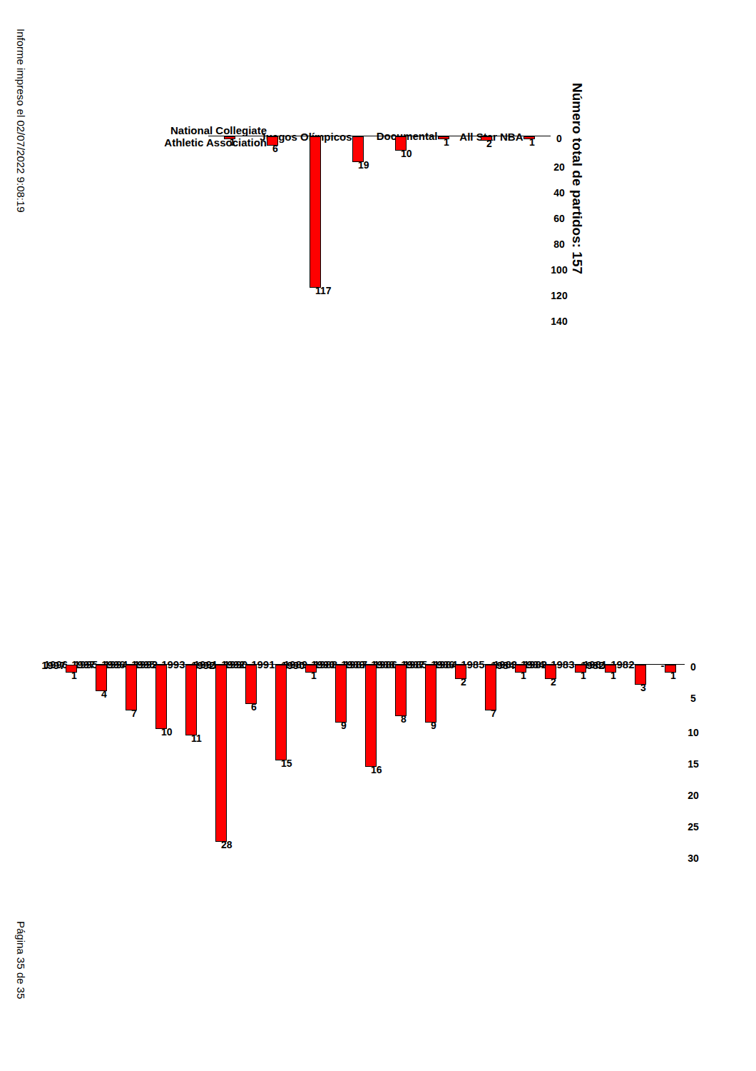Informe impreso el 02/07/2022 9:08:19
Página 35 de 35
Número total de partidos: 157
0 20 40 60 80 100 120 140
All Star NBA
1
2
Documental
1
10
Juegos Olímpicos
19
117
National Collegiate
Athletic Association
6
1
0 5 10 15 20 25 30
-
1
1981-1982
3
1982
1
1982-1983
1
1983-1984
2
1984
1
1984-1985
7
1985-1986
2
1986-1987
9
1987-1988
8
1988-1989
16
1989-1990
9
1990
1
1990-1991
15
1991-1992
6
1992
28
1992-1993
11
1994-1995
10
1995-1996
7
1996-1997
4
1997
1